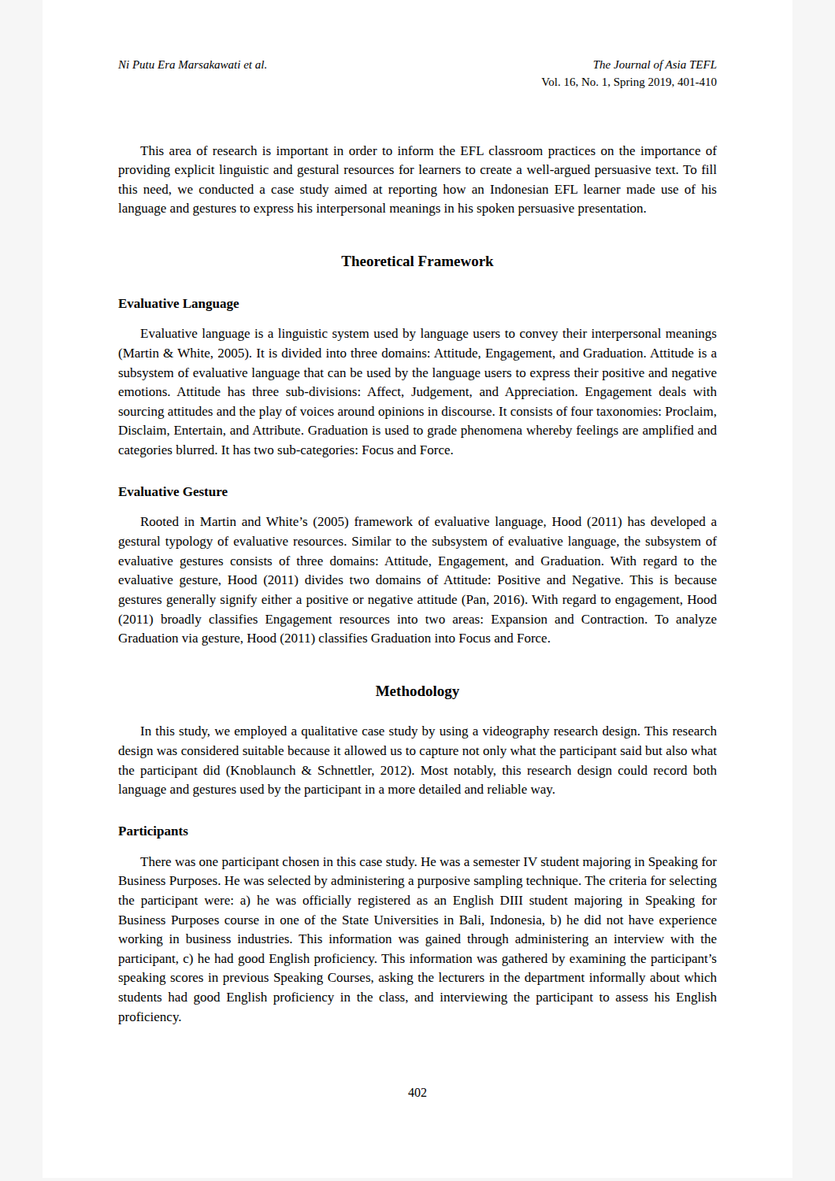Ni Putu Era Marsakawati et al.
The Journal of Asia TEFL
Vol. 16, No. 1, Spring 2019, 401-410
This area of research is important in order to inform the EFL classroom practices on the importance of providing explicit linguistic and gestural resources for learners to create a well-argued persuasive text. To fill this need, we conducted a case study aimed at reporting how an Indonesian EFL learner made use of his language and gestures to express his interpersonal meanings in his spoken persuasive presentation.
Theoretical Framework
Evaluative Language
Evaluative language is a linguistic system used by language users to convey their interpersonal meanings (Martin & White, 2005). It is divided into three domains: Attitude, Engagement, and Graduation. Attitude is a subsystem of evaluative language that can be used by the language users to express their positive and negative emotions. Attitude has three sub-divisions: Affect, Judgement, and Appreciation. Engagement deals with sourcing attitudes and the play of voices around opinions in discourse. It consists of four taxonomies: Proclaim, Disclaim, Entertain, and Attribute. Graduation is used to grade phenomena whereby feelings are amplified and categories blurred. It has two sub-categories: Focus and Force.
Evaluative Gesture
Rooted in Martin and White’s (2005) framework of evaluative language, Hood (2011) has developed a gestural typology of evaluative resources. Similar to the subsystem of evaluative language, the subsystem of evaluative gestures consists of three domains: Attitude, Engagement, and Graduation. With regard to the evaluative gesture, Hood (2011) divides two domains of Attitude: Positive and Negative. This is because gestures generally signify either a positive or negative attitude (Pan, 2016). With regard to engagement, Hood (2011) broadly classifies Engagement resources into two areas: Expansion and Contraction. To analyze Graduation via gesture, Hood (2011) classifies Graduation into Focus and Force.
Methodology
In this study, we employed a qualitative case study by using a videography research design. This research design was considered suitable because it allowed us to capture not only what the participant said but also what the participant did (Knoblaunch & Schnettler, 2012). Most notably, this research design could record both language and gestures used by the participant in a more detailed and reliable way.
Participants
There was one participant chosen in this case study. He was a semester IV student majoring in Speaking for Business Purposes. He was selected by administering a purposive sampling technique. The criteria for selecting the participant were: a) he was officially registered as an English DIII student majoring in Speaking for Business Purposes course in one of the State Universities in Bali, Indonesia, b) he did not have experience working in business industries. This information was gained through administering an interview with the participant, c) he had good English proficiency. This information was gathered by examining the participant’s speaking scores in previous Speaking Courses, asking the lecturers in the department informally about which students had good English proficiency in the class, and interviewing the participant to assess his English proficiency.
402